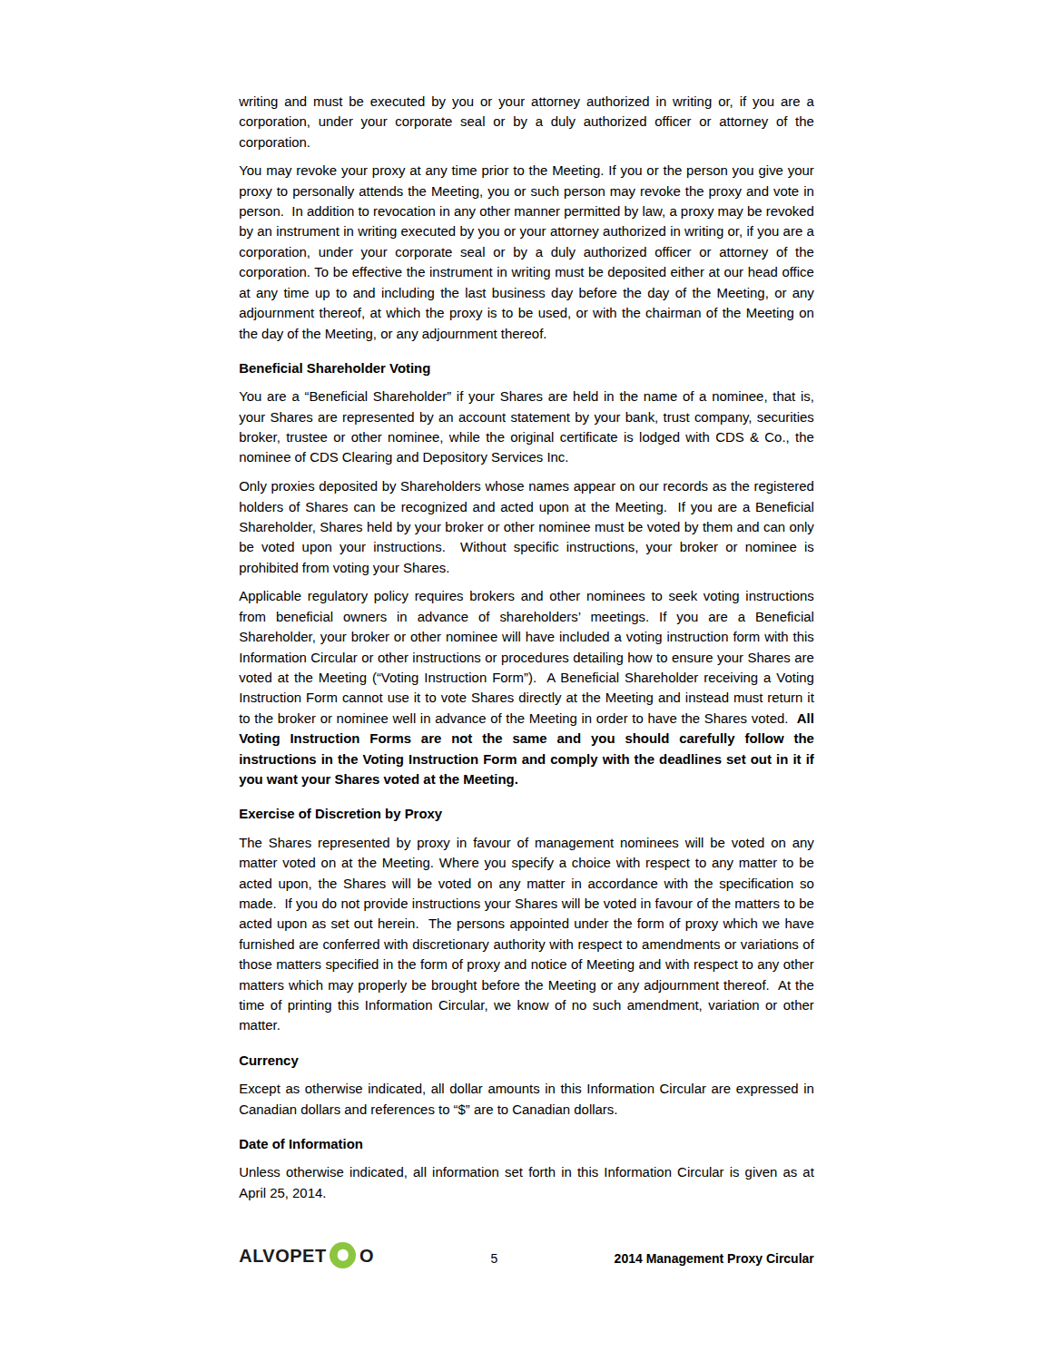writing and must be executed by you or your attorney authorized in writing or, if you are a corporation, under your corporate seal or by a duly authorized officer or attorney of the corporation.
You may revoke your proxy at any time prior to the Meeting. If you or the person you give your proxy to personally attends the Meeting, you or such person may revoke the proxy and vote in person. In addition to revocation in any other manner permitted by law, a proxy may be revoked by an instrument in writing executed by you or your attorney authorized in writing or, if you are a corporation, under your corporate seal or by a duly authorized officer or attorney of the corporation. To be effective the instrument in writing must be deposited either at our head office at any time up to and including the last business day before the day of the Meeting, or any adjournment thereof, at which the proxy is to be used, or with the chairman of the Meeting on the day of the Meeting, or any adjournment thereof.
Beneficial Shareholder Voting
You are a “Beneficial Shareholder” if your Shares are held in the name of a nominee, that is, your Shares are represented by an account statement by your bank, trust company, securities broker, trustee or other nominee, while the original certificate is lodged with CDS & Co., the nominee of CDS Clearing and Depository Services Inc.
Only proxies deposited by Shareholders whose names appear on our records as the registered holders of Shares can be recognized and acted upon at the Meeting. If you are a Beneficial Shareholder, Shares held by your broker or other nominee must be voted by them and can only be voted upon your instructions. Without specific instructions, your broker or nominee is prohibited from voting your Shares.
Applicable regulatory policy requires brokers and other nominees to seek voting instructions from beneficial owners in advance of shareholders’ meetings. If you are a Beneficial Shareholder, your broker or other nominee will have included a voting instruction form with this Information Circular or other instructions or procedures detailing how to ensure your Shares are voted at the Meeting (“Voting Instruction Form”). A Beneficial Shareholder receiving a Voting Instruction Form cannot use it to vote Shares directly at the Meeting and instead must return it to the broker or nominee well in advance of the Meeting in order to have the Shares voted. All Voting Instruction Forms are not the same and you should carefully follow the instructions in the Voting Instruction Form and comply with the deadlines set out in it if you want your Shares voted at the Meeting.
Exercise of Discretion by Proxy
The Shares represented by proxy in favour of management nominees will be voted on any matter voted on at the Meeting. Where you specify a choice with respect to any matter to be acted upon, the Shares will be voted on any matter in accordance with the specification so made. If you do not provide instructions your Shares will be voted in favour of the matters to be acted upon as set out herein. The persons appointed under the form of proxy which we have furnished are conferred with discretionary authority with respect to amendments or variations of those matters specified in the form of proxy and notice of Meeting and with respect to any other matters which may properly be brought before the Meeting or any adjournment thereof. At the time of printing this Information Circular, we know of no such amendment, variation or other matter.
Currency
Except as otherwise indicated, all dollar amounts in this Information Circular are expressed in Canadian dollars and references to “$” are to Canadian dollars.
Date of Information
Unless otherwise indicated, all information set forth in this Information Circular is given as at April 25, 2014.
ALVOPET O
5
2014 Management Proxy Circular